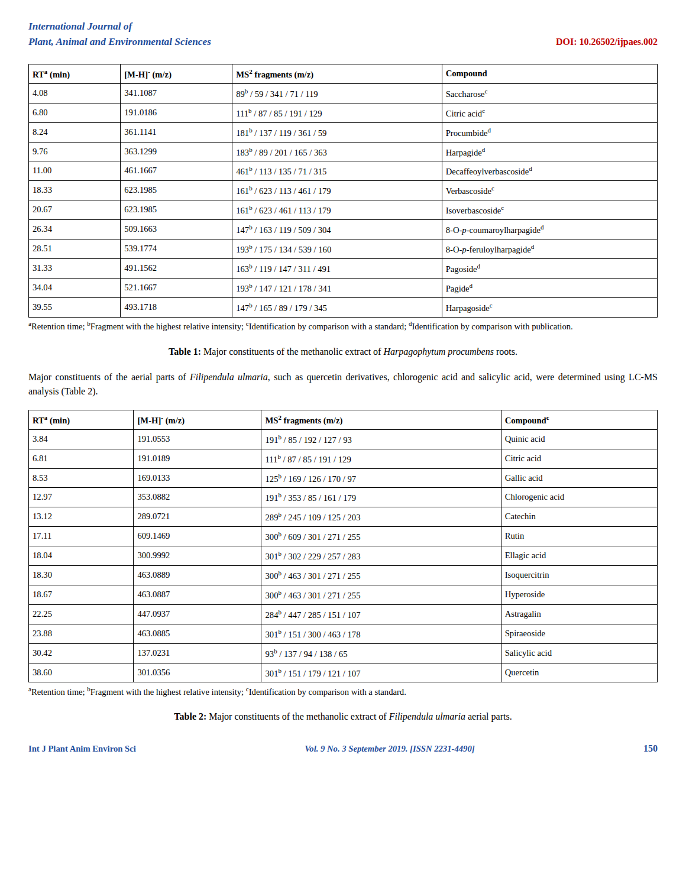International Journal of
Plant, Animal and Environmental Sciences
DOI: 10.26502/ijpaes.002
| RT a (min) | [M-H] - (m/z) | MS 2 fragments (m/z) | Compound |
| --- | --- | --- | --- |
| 4.08 | 341.1087 | 89 b / 59 / 341 / 71 / 119 | Saccharose c |
| 6.80 | 191.0186 | 111 b / 87 / 85 / 191 / 129 | Citric acid c |
| 8.24 | 361.1141 | 181 b / 137 / 119 / 361 / 59 | Procumbide d |
| 9.76 | 363.1299 | 183 b / 89 / 201 / 165 / 363 | Harpagide d |
| 11.00 | 461.1667 | 461 b / 113 / 135 / 71 / 315 | Decaffeoylverbascoside d |
| 18.33 | 623.1985 | 161 b / 623 / 113 / 461 / 179 | Verbascoside c |
| 20.67 | 623.1985 | 161 b / 623 / 461 / 113 / 179 | Isoverbascoside c |
| 26.34 | 509.1663 | 147 b / 163 / 119 / 509 / 304 | 8-O- p -coumaroylharpagide d |
| 28.51 | 539.1774 | 193 b / 175 / 134 / 539 / 160 | 8-O- p -feruloylharpagide d |
| 31.33 | 491.1562 | 163 b / 119 / 147 / 311 / 491 | Pagoside d |
| 34.04 | 521.1667 | 193 b / 147 / 121 / 178 / 341 | Pagide d |
| 39.55 | 493.1718 | 147 b / 165 / 89 / 179 / 345 | Harpagoside c |
aRetention time; bFragment with the highest relative intensity; cIdentification by comparison with a standard; dIdentification by comparison with publication.
Table 1: Major constituents of the methanolic extract of Harpagophytum procumbens roots.
Major constituents of the aerial parts of Filipendula ulmaria, such as quercetin derivatives, chlorogenic acid and salicylic acid, were determined using LC-MS analysis (Table 2).
| RT a (min) | [M-H] - (m/z) | MS 2 fragments (m/z) | Compound c |
| --- | --- | --- | --- |
| 3.84 | 191.0553 | 191 b / 85 / 192 / 127 / 93 | Quinic acid |
| 6.81 | 191.0189 | 111 b / 87 / 85 / 191 / 129 | Citric acid |
| 8.53 | 169.0133 | 125 b / 169 / 126 / 170 / 97 | Gallic acid |
| 12.97 | 353.0882 | 191 b / 353 / 85 / 161 / 179 | Chlorogenic acid |
| 13.12 | 289.0721 | 289 b / 245 / 109 / 125 / 203 | Catechin |
| 17.11 | 609.1469 | 300 b / 609 / 301 / 271 / 255 | Rutin |
| 18.04 | 300.9992 | 301 b / 302 / 229 / 257 / 283 | Ellagic acid |
| 18.30 | 463.0889 | 300 b / 463 / 301 / 271 / 255 | Isoquercitrin |
| 18.67 | 463.0887 | 300 b / 463 / 301 / 271 / 255 | Hyperoside |
| 22.25 | 447.0937 | 284 b / 447 / 285 / 151 / 107 | Astragalin |
| 23.88 | 463.0885 | 301 b / 151 / 300 / 463 / 178 | Spiraeoside |
| 30.42 | 137.0231 | 93 b / 137 / 94 / 138 / 65 | Salicylic acid |
| 38.60 | 301.0356 | 301 b / 151 / 179 / 121 / 107 | Quercetin |
aRetention time; bFragment with the highest relative intensity; cIdentification by comparison with a standard.
Table 2: Major constituents of the methanolic extract of Filipendula ulmaria aerial parts.
Int J Plant Anim Environ Sci Vol. 9 No. 3 September 2019. [ISSN 2231-4490] 150